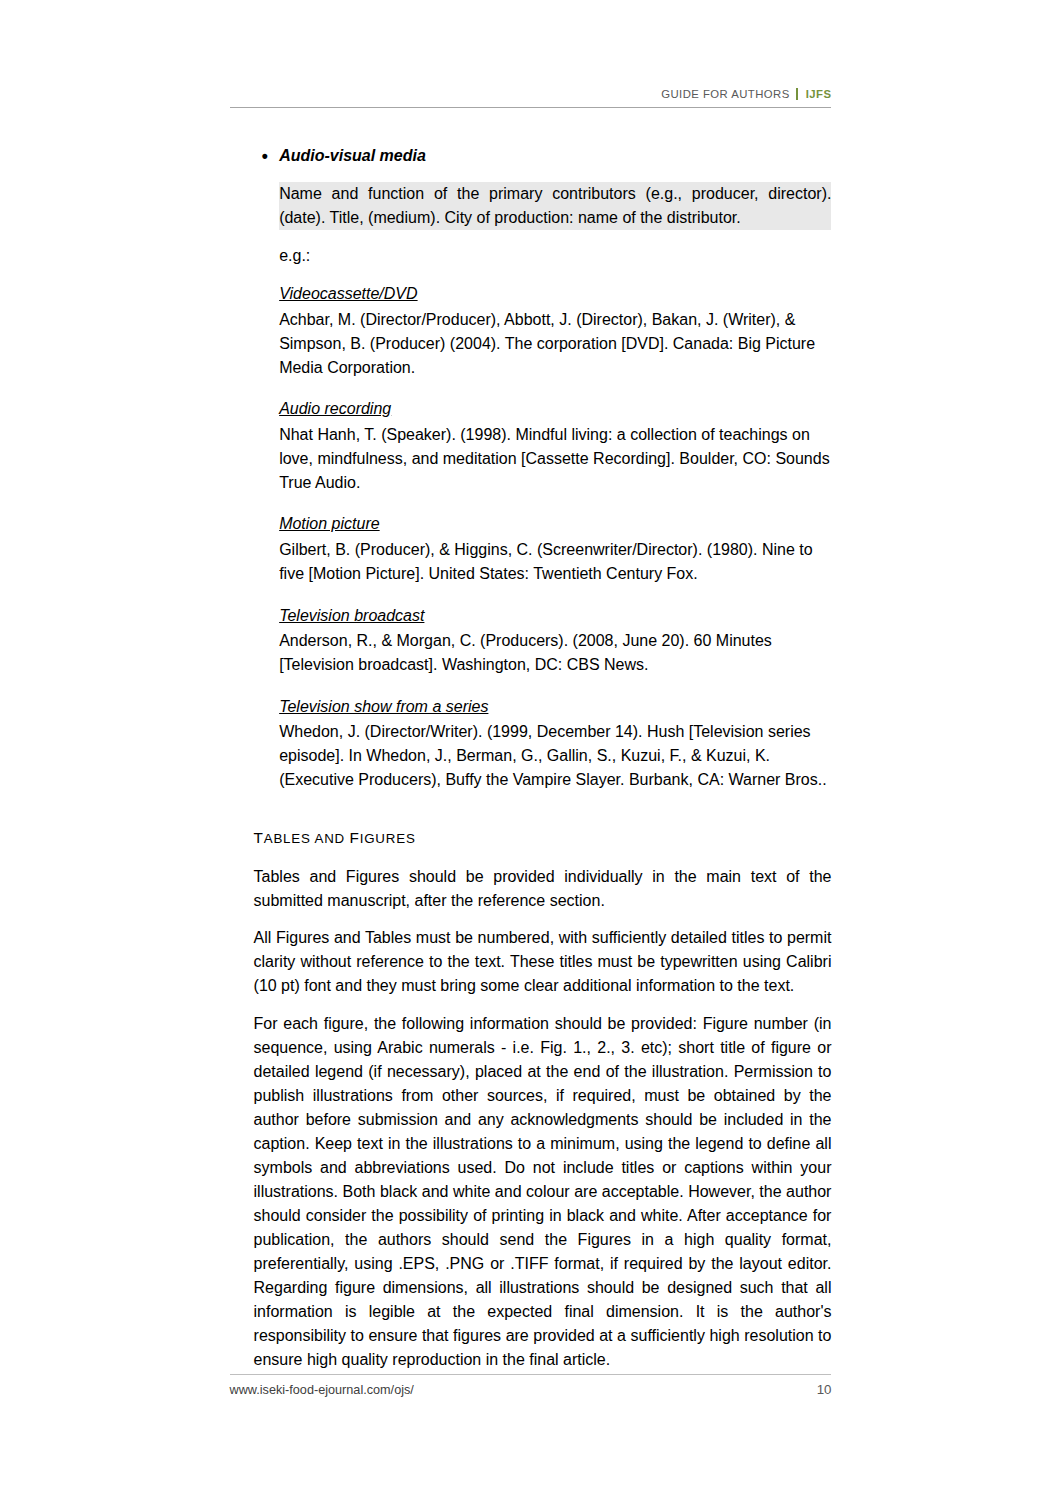GUIDE FOR AUTHORS IJFS
Audio-visual media
Name and function of the primary contributors (e.g., producer, director). (date). Title, (medium). City of production: name of the distributor.
e.g.:
Videocassette/DVD
Achbar, M. (Director/Producer), Abbott, J. (Director), Bakan, J. (Writer), & Simpson, B. (Producer) (2004). The corporation [DVD]. Canada: Big Picture Media Corporation.
Audio recording
Nhat Hanh, T. (Speaker). (1998). Mindful living: a collection of teachings on love, mindfulness, and meditation [Cassette Recording]. Boulder, CO: Sounds True Audio.
Motion picture
Gilbert, B. (Producer), & Higgins, C. (Screenwriter/Director). (1980). Nine to five [Motion Picture]. United States: Twentieth Century Fox.
Television broadcast
Anderson, R., & Morgan, C. (Producers). (2008, June 20). 60 Minutes [Television broadcast]. Washington, DC: CBS News.
Television show from a series
Whedon, J. (Director/Writer). (1999, December 14). Hush [Television series episode]. In Whedon, J., Berman, G., Gallin, S., Kuzui, F., & Kuzui, K. (Executive Producers), Buffy the Vampire Slayer. Burbank, CA: Warner Bros..
Tables and Figures
Tables and Figures should be provided individually in the main text of the submitted manuscript, after the reference section.
All Figures and Tables must be numbered, with sufficiently detailed titles to permit clarity without reference to the text. These titles must be typewritten using Calibri (10 pt) font and they must bring some clear additional information to the text.
For each figure, the following information should be provided: Figure number (in sequence, using Arabic numerals - i.e. Fig. 1., 2., 3. etc); short title of figure or detailed legend (if necessary), placed at the end of the illustration. Permission to publish illustrations from other sources, if required, must be obtained by the author before submission and any acknowledgments should be included in the caption. Keep text in the illustrations to a minimum, using the legend to define all symbols and abbreviations used. Do not include titles or captions within your illustrations. Both black and white and colour are acceptable. However, the author should consider the possibility of printing in black and white. After acceptance for publication, the authors should send the Figures in a high quality format, preferentially, using .EPS, .PNG or .TIFF format, if required by the layout editor. Regarding figure dimensions, all illustrations should be designed such that all information is legible at the expected final dimension. It is the author's responsibility to ensure that figures are provided at a sufficiently high resolution to ensure high quality reproduction in the final article.
www.iseki-food-ejournal.com/ojs/ 10